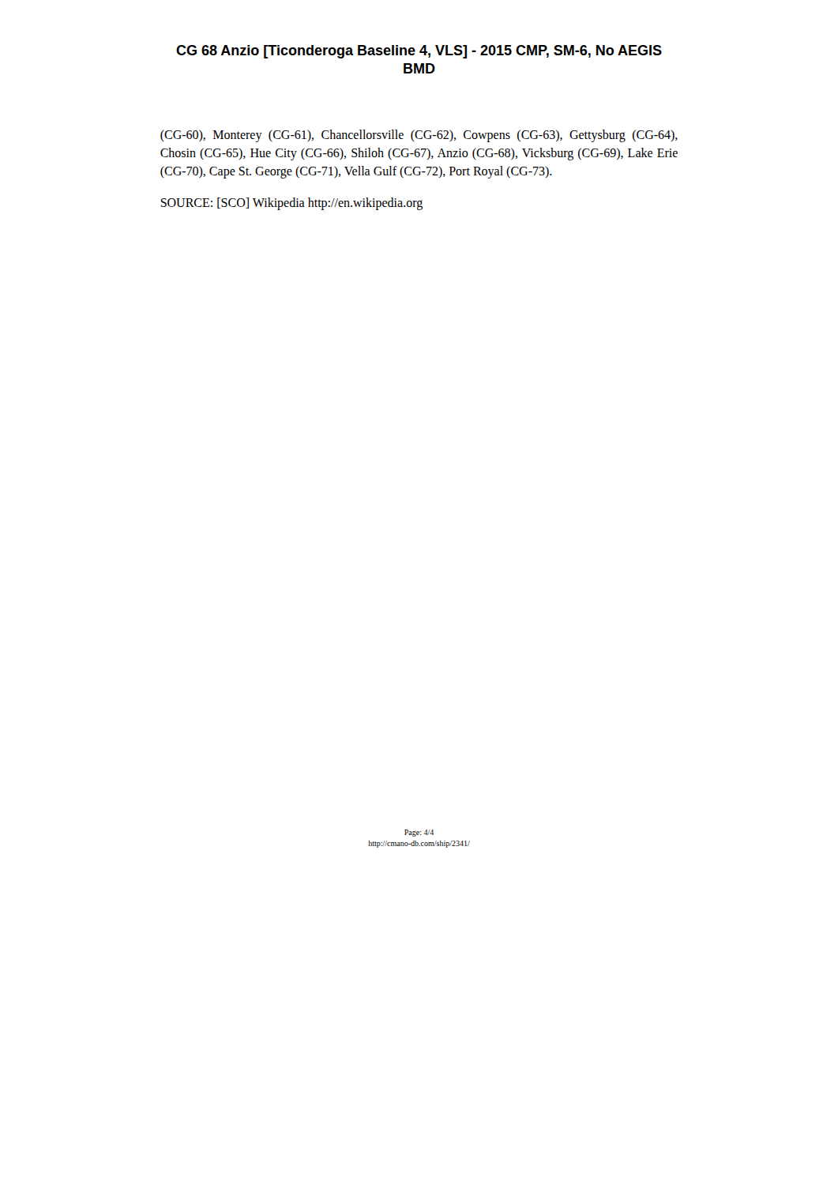CG 68 Anzio [Ticonderoga Baseline 4, VLS] - 2015 CMP, SM-6, No AEGIS BMD
(CG-60), Monterey (CG-61), Chancellorsville (CG-62), Cowpens (CG-63), Gettysburg (CG-64), Chosin (CG-65), Hue City (CG-66), Shiloh (CG-67), Anzio (CG-68), Vicksburg (CG-69), Lake Erie (CG-70), Cape St. George (CG-71), Vella Gulf (CG-72), Port Royal (CG-73).
SOURCE: [SCO] Wikipedia http://en.wikipedia.org
Page: 4/4
http://cmano-db.com/ship/2341/